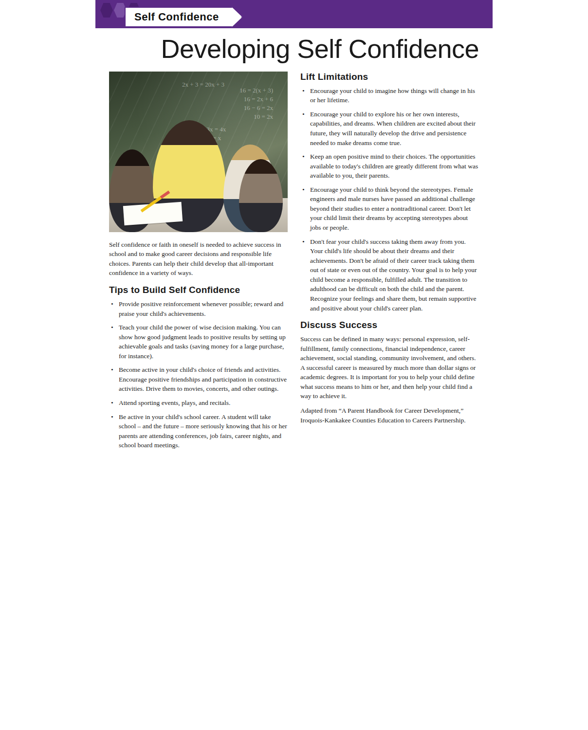Self Confidence
Developing Self Confidence
2x + 3 = 20x + 3
16 = 2(x + 3)
16 = 2x + 6
16 − 6 = 2x
10 = 2x
1/5 − 3x = 4x
10 + 4x = x
Self confidence or faith in oneself is needed to achieve success in school and to make good career decisions and responsible life choices. Parents can help their child develop that all-important confidence in a variety of ways.
Tips to Build Self Confidence
Provide positive reinforcement whenever possible; reward and praise your child's achievements.
Teach your child the power of wise decision making. You can show how good judgment leads to positive results by setting up achievable goals and tasks (saving money for a large purchase, for instance).
Become active in your child's choice of friends and activities. Encourage positive friendships and participation in constructive activities. Drive them to movies, concerts, and other outings.
Attend sporting events, plays, and recitals.
Be active in your child's school career. A student will take school – and the future – more seriously knowing that his or her parents are attending conferences, job fairs, career nights, and school board meetings.
Lift Limitations
Encourage your child to imagine how things will change in his or her lifetime.
Encourage your child to explore his or her own interests, capabilities, and dreams. When children are excited about their future, they will naturally develop the drive and persistence needed to make dreams come true.
Keep an open positive mind to their choices. The opportunities available to today's children are greatly different from what was available to you, their parents.
Encourage your child to think beyond the stereotypes. Female engineers and male nurses have passed an additional challenge beyond their studies to enter a nontraditional career. Don't let your child limit their dreams by accepting stereotypes about jobs or people.
Don't fear your child's success taking them away from you. Your child's life should be about their dreams and their achievements. Don't be afraid of their career track taking them out of state or even out of the country. Your goal is to help your child become a responsible, fulfilled adult. The transition to adulthood can be difficult on both the child and the parent. Recognize your feelings and share them, but remain supportive and positive about your child's career plan.
Discuss Success
Success can be defined in many ways: personal expression, self-fulfillment, family connections, financial independence, career achievement, social standing, community involvement, and others. A successful career is measured by much more than dollar signs or academic degrees. It is important for you to help your child define what success means to him or her, and then help your child find a way to achieve it.
Adapted from “A Parent Handbook for Career Development,” Iroquois-Kankakee Counties Education to Careers Partnership.